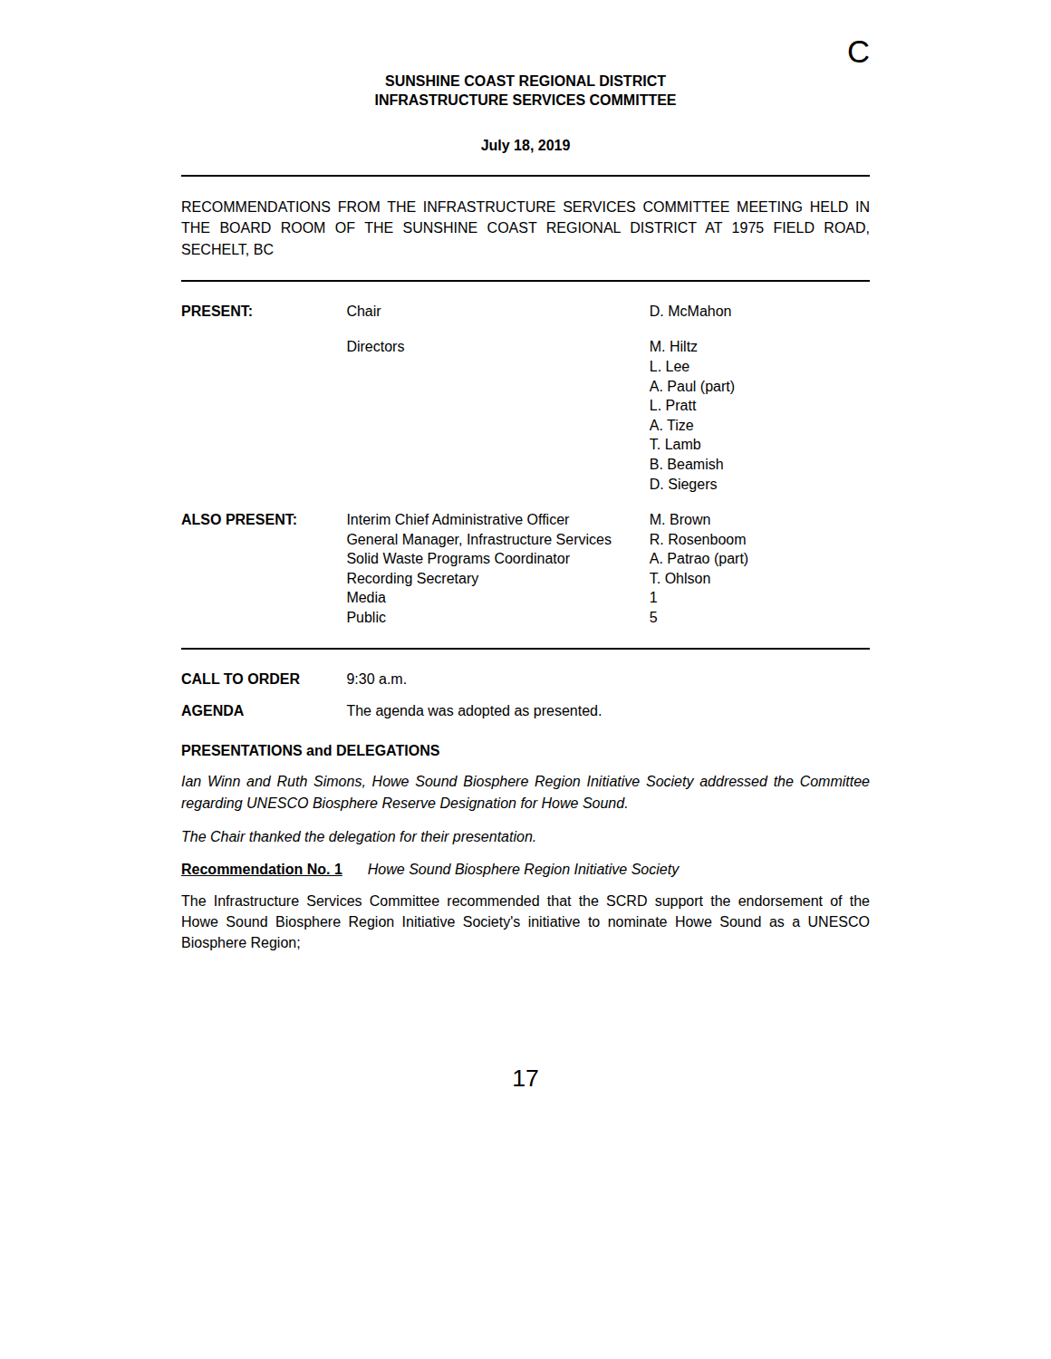C
SUNSHINE COAST REGIONAL DISTRICT
INFRASTRUCTURE SERVICES COMMITTEE
July 18, 2019
RECOMMENDATIONS FROM THE INFRASTRUCTURE SERVICES COMMITTEE MEETING HELD IN THE BOARD ROOM OF THE SUNSHINE COAST REGIONAL DISTRICT AT 1975 FIELD ROAD, SECHELT, BC
| PRESENT: | Chair | D. McMahon |
| | Directors | M. Hiltz |
| | | L. Lee |
| | | A. Paul (part) |
| | | L. Pratt |
| | | A. Tize |
| | | T. Lamb |
| | | B. Beamish |
| | | D. Siegers |
| ALSO PRESENT: | Interim Chief Administrative Officer | M. Brown |
| | General Manager, Infrastructure Services | R. Rosenboom |
| | Solid Waste Programs Coordinator | A. Patrao (part) |
| | Recording Secretary | T. Ohlson |
| | Media | 1 |
| | Public | 5 |
| CALL TO ORDER | 9:30 a.m. |
| AGENDA | The agenda was adopted as presented. |
PRESENTATIONS and DELEGATIONS
Ian Winn and Ruth Simons, Howe Sound Biosphere Region Initiative Society addressed the Committee regarding UNESCO Biosphere Reserve Designation for Howe Sound.
The Chair thanked the delegation for their presentation.
Recommendation No. 1 Howe Sound Biosphere Region Initiative Society
The Infrastructure Services Committee recommended that the SCRD support the endorsement of the Howe Sound Biosphere Region Initiative Society's initiative to nominate Howe Sound as a UNESCO Biosphere Region;
17